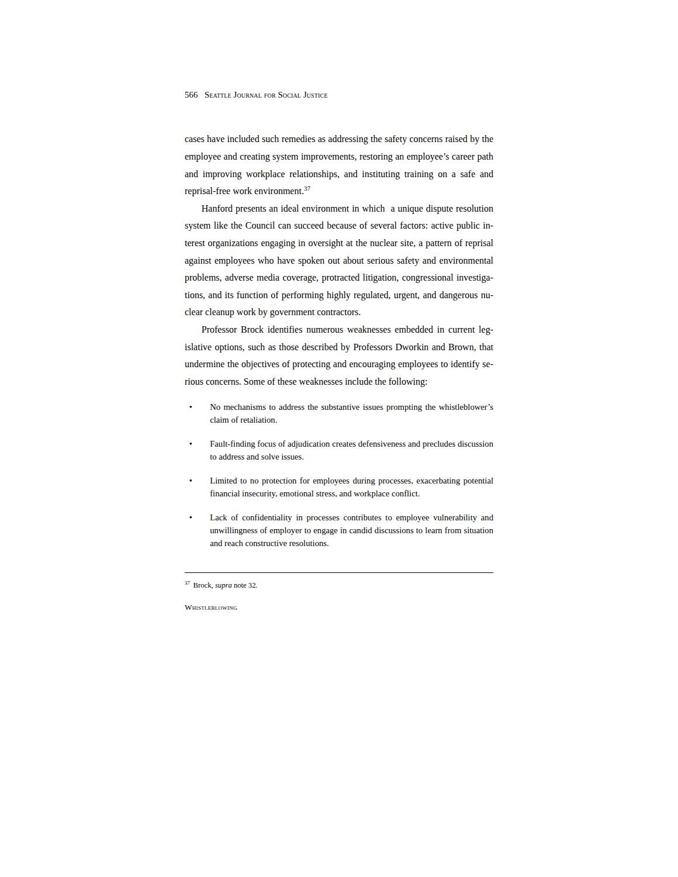566 Seattle Journal for Social Justice
cases have included such remedies as addressing the safety concerns raised by the employee and creating system improvements, restoring an employee’s career path and improving workplace relationships, and instituting training on a safe and reprisal-free work environment.37
Hanford presents an ideal environment in which a unique dispute resolution system like the Council can succeed because of several factors: active public interest organizations engaging in oversight at the nuclear site, a pattern of reprisal against employees who have spoken out about serious safety and environmental problems, adverse media coverage, protracted litigation, congressional investigations, and its function of performing highly regulated, urgent, and dangerous nuclear cleanup work by government contractors.
Professor Brock identifies numerous weaknesses embedded in current legislative options, such as those described by Professors Dworkin and Brown, that undermine the objectives of protecting and encouraging employees to identify serious concerns. Some of these weaknesses include the following:
No mechanisms to address the substantive issues prompting the whistleblower’s claim of retaliation.
Fault-finding focus of adjudication creates defensiveness and precludes discussion to address and solve issues.
Limited to no protection for employees during processes, exacerbating potential financial insecurity, emotional stress, and workplace conflict.
Lack of confidentiality in processes contributes to employee vulnerability and unwillingness of employer to engage in candid discussions to learn from situation and reach constructive resolutions.
37Brock, supra note 32.
Whistleblowing